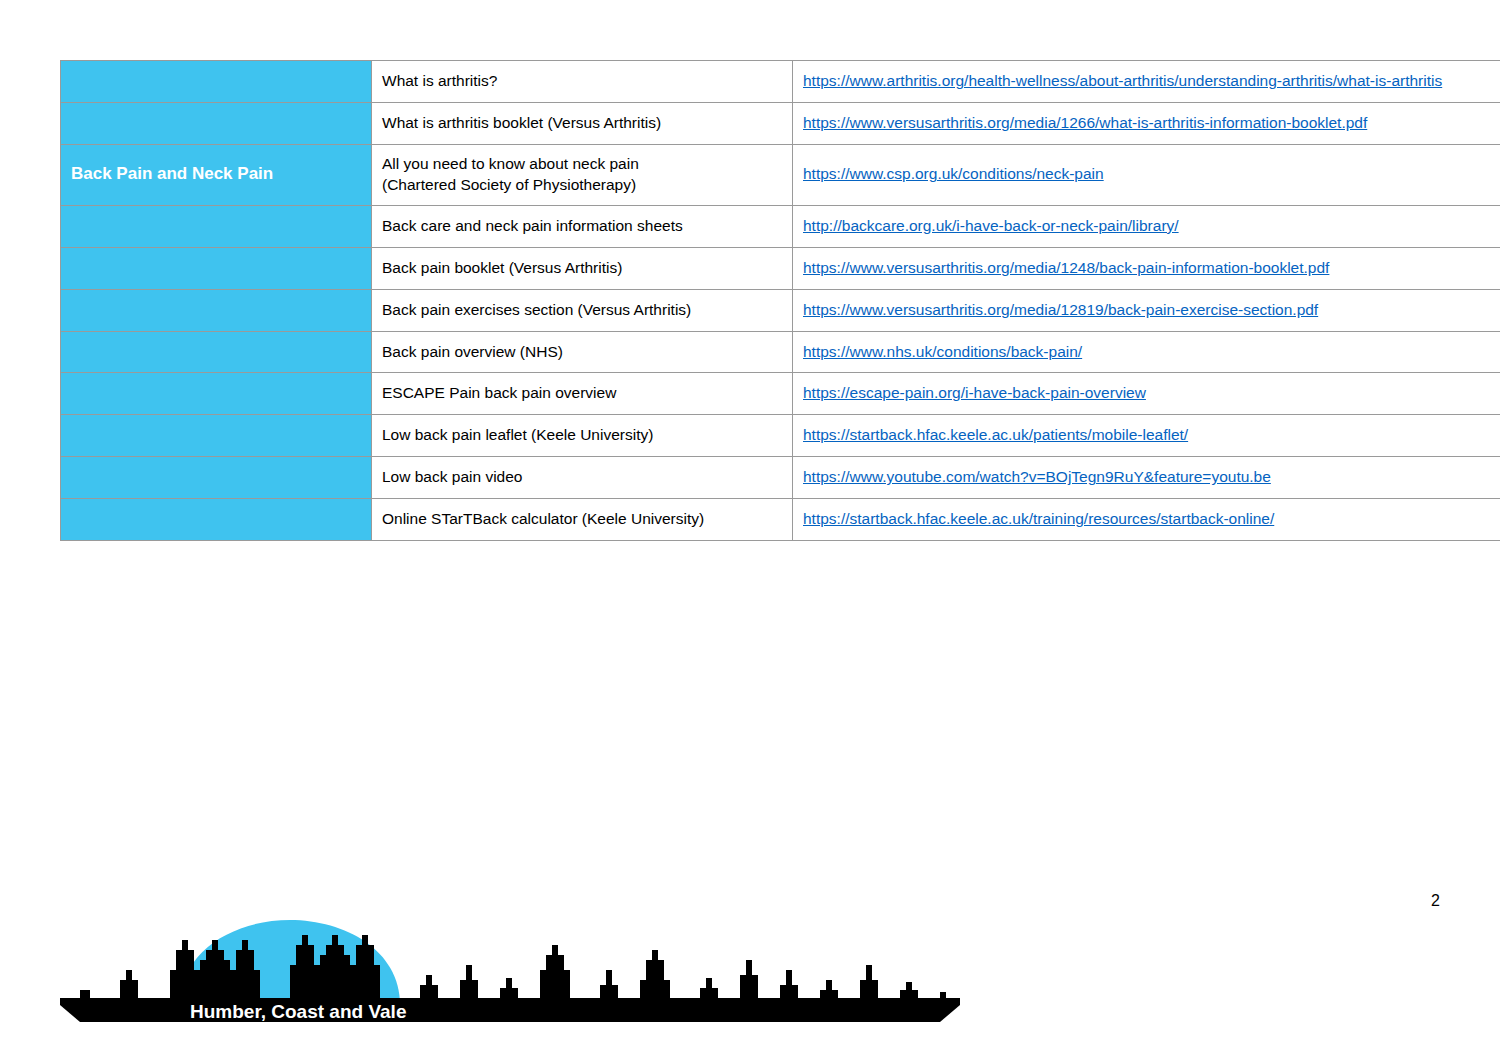| | What is arthritis? | https://www.arthritis.org/health-wellness/about-arthritis/understanding-arthritis/what-is-arthritis |
| | What is arthritis booklet (Versus Arthritis) | https://www.versusarthritis.org/media/1266/what-is-arthritis-information-booklet.pdf |
| Back Pain and Neck Pain | All you need to know about neck pain (Chartered Society of Physiotherapy) | https://www.csp.org.uk/conditions/neck-pain |
| | Back care and neck pain information sheets | http://backcare.org.uk/i-have-back-or-neck-pain/library/ |
| | Back pain booklet (Versus Arthritis) | https://www.versusarthritis.org/media/1248/back-pain-information-booklet.pdf |
| | Back pain exercises section (Versus Arthritis) | https://www.versusarthritis.org/media/12819/back-pain-exercise-section.pdf |
| | Back pain overview (NHS) | https://www.nhs.uk/conditions/back-pain/ |
| | ESCAPE Pain back pain overview | https://escape-pain.org/i-have-back-pain-overview |
| | Low back pain leaflet (Keele University) | https://startback.hfac.keele.ac.uk/patients/mobile-leaflet/ |
| | Low back pain video | https://www.youtube.com/watch?v=BOjTegn9RuY&feature=youtu.be |
| | Online STarTBack calculator (Keele University) | https://startback.hfac.keele.ac.uk/training/resources/startback-online/ |
2
Humber, Coast and Vale